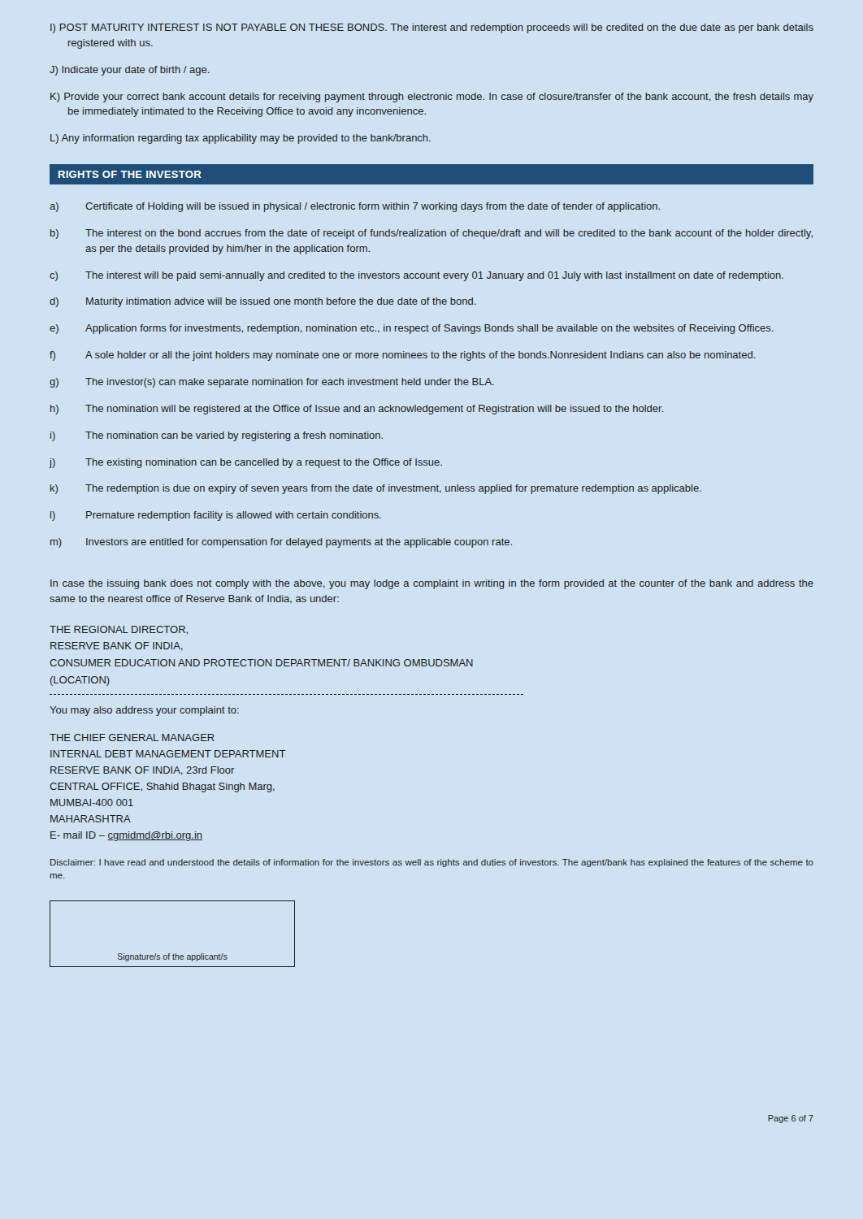I) POST MATURITY INTEREST IS NOT PAYABLE ON THESE BONDS. The interest and redemption proceeds will be credited on the due date as per bank details registered with us.
J) Indicate your date of birth / age.
K) Provide your correct bank account details for receiving payment through electronic mode. In case of closure/transfer of the bank account, the fresh details may be immediately intimated to the Receiving Office to avoid any inconvenience.
L) Any information regarding tax applicability may be provided to the bank/branch.
RIGHTS OF THE INVESTOR
| a) | Certificate of Holding will be issued in physical / electronic form within 7 working days from the date of tender of application. |
| b) | The interest on the bond accrues from the date of receipt of funds/realization of cheque/draft and will be credited to the bank account of the holder directly, as per the details provided by him/her in the application form. |
| c) | The interest will be paid semi-annually and credited to the investors account every 01 January and 01 July with last installment on date of redemption. |
| d) | Maturity intimation advice will be issued one month before the due date of the bond. |
| e) | Application forms for investments, redemption, nomination etc., in respect of Savings Bonds shall be available on the websites of Receiving Offices. |
| f) | A sole holder or all the joint holders may nominate one or more nominees to the rights of the bonds.Nonresident Indians can also be nominated. |
| g) | The investor(s) can make separate nomination for each investment held under the BLA. |
| h) | The nomination will be registered at the Office of Issue and an acknowledgement of Registration will be issued to the holder. |
| i) | The nomination can be varied by registering a fresh nomination. |
| j) | The existing nomination can be cancelled by a request to the Office of Issue. |
| k) | The redemption is due on expiry of seven years from the date of investment, unless applied for premature redemption as applicable. |
| l) | Premature redemption facility is allowed with certain conditions. |
| m) | Investors are entitled for compensation for delayed payments at the applicable coupon rate. |
In case the issuing bank does not comply with the above, you may lodge a complaint in writing in the form provided at the counter of the bank and address the same to the nearest office of Reserve Bank of India, as under:
THE REGIONAL DIRECTOR,
RESERVE BANK OF INDIA,
CONSUMER EDUCATION AND PROTECTION DEPARTMENT/ BANKING OMBUDSMAN
(LOCATION)
You may also address your complaint to:
THE CHIEF GENERAL MANAGER
INTERNAL DEBT MANAGEMENT DEPARTMENT
RESERVE BANK OF INDIA, 23rd Floor
CENTRAL OFFICE, Shahid Bhagat Singh Marg,
MUMBAI-400 001
MAHARASHTRA
E- mail ID – cgmidmd@rbi.org.in
Disclaimer: I have read and understood the details of information for the investors as well as rights and duties of investors. The agent/bank has explained the features of the scheme to me.
Signature/s of the applicant/s
Page 6 of 7